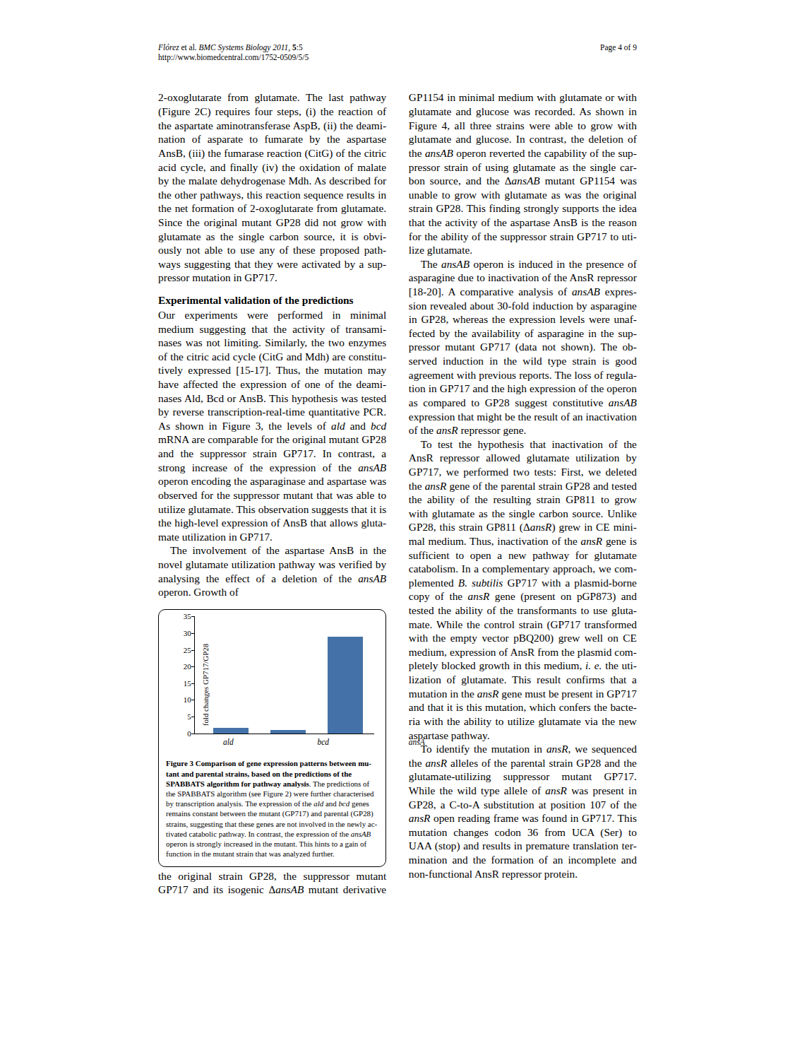Flórez et al. BMC Systems Biology 2011, 5:5
http://www.biomedcentral.com/1752-0509/5/5
Page 4 of 9
2-oxoglutarate from glutamate. The last pathway (Figure 2C) requires four steps, (i) the reaction of the aspartate aminotransferase AspB, (ii) the deamination of asparate to fumarate by the aspartase AnsB, (iii) the fumarase reaction (CitG) of the citric acid cycle, and finally (iv) the oxidation of malate by the malate dehydrogenase Mdh. As described for the other pathways, this reaction sequence results in the net formation of 2-oxoglutarate from glutamate. Since the original mutant GP28 did not grow with glutamate as the single carbon source, it is obviously not able to use any of these proposed pathways suggesting that they were activated by a suppressor mutation in GP717.
Experimental validation of the predictions
Our experiments were performed in minimal medium suggesting that the activity of transaminases was not limiting. Similarly, the two enzymes of the citric acid cycle (CitG and Mdh) are constitutively expressed [15-17]. Thus, the mutation may have affected the expression of one of the deaminases Ald, Bcd or AnsB. This hypothesis was tested by reverse transcription-real-time quantitative PCR. As shown in Figure 3, the levels of ald and bcd mRNA are comparable for the original mutant GP28 and the suppressor strain GP717. In contrast, a strong increase of the expression of the ansAB operon encoding the asparaginase and aspartase was observed for the suppressor mutant that was able to utilize glutamate. This observation suggests that it is the high-level expression of AnsB that allows glutamate utilization in GP717.
The involvement of the aspartase AnsB in the novel glutamate utilization pathway was verified by analysing the effect of a deletion of the ansAB operon. Growth of
fold changes GP717/GP28
35
30
25
20
15
10
5
0
ald
bcd
ansA
Figure 3 Comparison of gene expression patterns between mutant and parental strains, based on the predictions of the SPABBATS algorithm for pathway analysis. The predictions of the SPABBATS algorithm (see Figure 2) were further characterised by transcription analysis. The expression of the ald and bcd genes remains constant between the mutant (GP717) and parental (GP28) strains, suggesting that these genes are not involved in the newly activated catabolic pathway. In contrast, the expression of the ansAB operon is strongly increased in the mutant. This hints to a gain of function in the mutant strain that was analyzed further.
the original strain GP28, the suppressor mutant GP717 and its isogenic ΔansAB mutant derivative GP1154 in minimal medium with glutamate or with glutamate and glucose was recorded. As shown in Figure 4, all three strains were able to grow with glutamate and glucose. In contrast, the deletion of the ansAB operon reverted the capability of the suppressor strain of using glutamate as the single carbon source, and the ΔansAB mutant GP1154 was unable to grow with glutamate as was the original strain GP28. This finding strongly supports the idea that the activity of the aspartase AnsB is the reason for the ability of the suppressor strain GP717 to utilize glutamate.
The ansAB operon is induced in the presence of asparagine due to inactivation of the AnsR repressor [18-20]. A comparative analysis of ansAB expression revealed about 30-fold induction by asparagine in GP28, whereas the expression levels were unaffected by the availability of asparagine in the suppressor mutant GP717 (data not shown). The observed induction in the wild type strain is good agreement with previous reports. The loss of regulation in GP717 and the high expression of the operon as compared to GP28 suggest constitutive ansAB expression that might be the result of an inactivation of the ansR repressor gene.
To test the hypothesis that inactivation of the AnsR repressor allowed glutamate utilization by GP717, we performed two tests: First, we deleted the ansR gene of the parental strain GP28 and tested the ability of the resulting strain GP811 to grow with glutamate as the single carbon source. Unlike GP28, this strain GP811 (ΔansR) grew in CE minimal medium. Thus, inactivation of the ansR gene is sufficient to open a new pathway for glutamate catabolism. In a complementary approach, we complemented B. subtilis GP717 with a plasmid-borne copy of the ansR gene (present on pGP873) and tested the ability of the transformants to use glutamate. While the control strain (GP717 transformed with the empty vector pBQ200) grew well on CE medium, expression of AnsR from the plasmid completely blocked growth in this medium, i. e. the utilization of glutamate. This result confirms that a mutation in the ansR gene must be present in GP717 and that it is this mutation, which confers the bacteria with the ability to utilize glutamate via the new aspartase pathway.
To identify the mutation in ansR, we sequenced the ansR alleles of the parental strain GP28 and the glutamate-utilizing suppressor mutant GP717. While the wild type allele of ansR was present in GP28, a C-to-A substitution at position 107 of the ansR open reading frame was found in GP717. This mutation changes codon 36 from UCA (Ser) to UAA (stop) and results in premature translation termination and the formation of an incomplete and non-functional AnsR repressor protein.